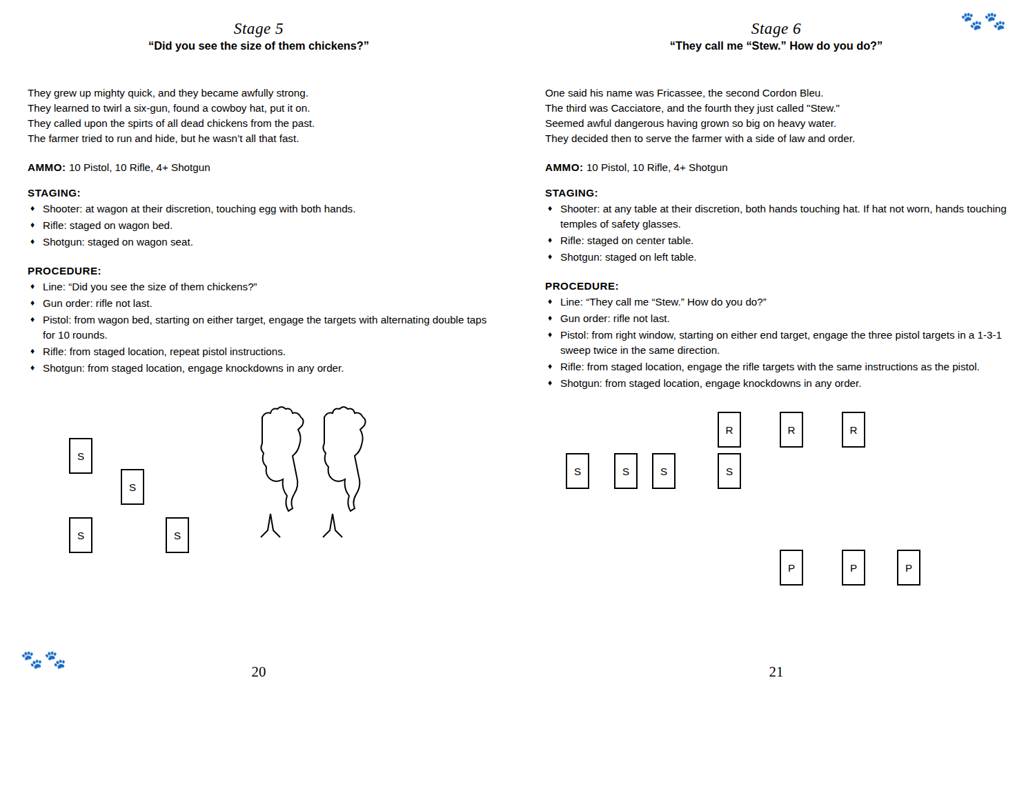Stage 5
“Did you see the size of them chickens?”
They grew up mighty quick, and they became awfully strong.
They learned to twirl a six-gun, found a cowboy hat, put it on.
They called upon the spirts of all dead chickens from the past.
The farmer tried to run and hide, but he wasn’t all that fast.
AMMO: 10 Pistol, 10 Rifle, 4+ Shotgun
STAGING:
Shooter: at wagon at their discretion, touching egg with both hands.
Rifle: staged on wagon bed.
Shotgun: staged on wagon seat.
PROCEDURE:
Line: “Did you see the size of them chickens?”
Gun order: rifle not last.
Pistol: from wagon bed, starting on either target, engage the targets with alternating double taps for 10 rounds.
Rifle: from staged location, repeat pistol instructions.
Shotgun: from staged location, engage knockdowns in any order.
S
S
S
S
🐾🐾
20
🐾🐾
Stage 6
“They call me “Stew.” How do you do?”
One said his name was Fricassee, the second Cordon Bleu.
The third was Cacciatore, and the fourth they just called "Stew."
Seemed awful dangerous having grown so big on heavy water.
They decided then to serve the farmer with a side of law and order.
AMMO: 10 Pistol, 10 Rifle, 4+ Shotgun
STAGING:
Shooter: at any table at their discretion, both hands touching hat. If hat not worn, hands touching temples of safety glasses.
Rifle: staged on center table.
Shotgun: staged on left table.
PROCEDURE:
Line: “They call me “Stew.” How do you do?”
Gun order: rifle not last.
Pistol: from right window, starting on either end target, engage the three pistol targets in a 1-3-1 sweep twice in the same direction.
Rifle: from staged location, engage the rifle targets with the same instructions as the pistol.
Shotgun: from staged location, engage knockdowns in any order.
R
R
R
S
S
S
S
P
P
P
21